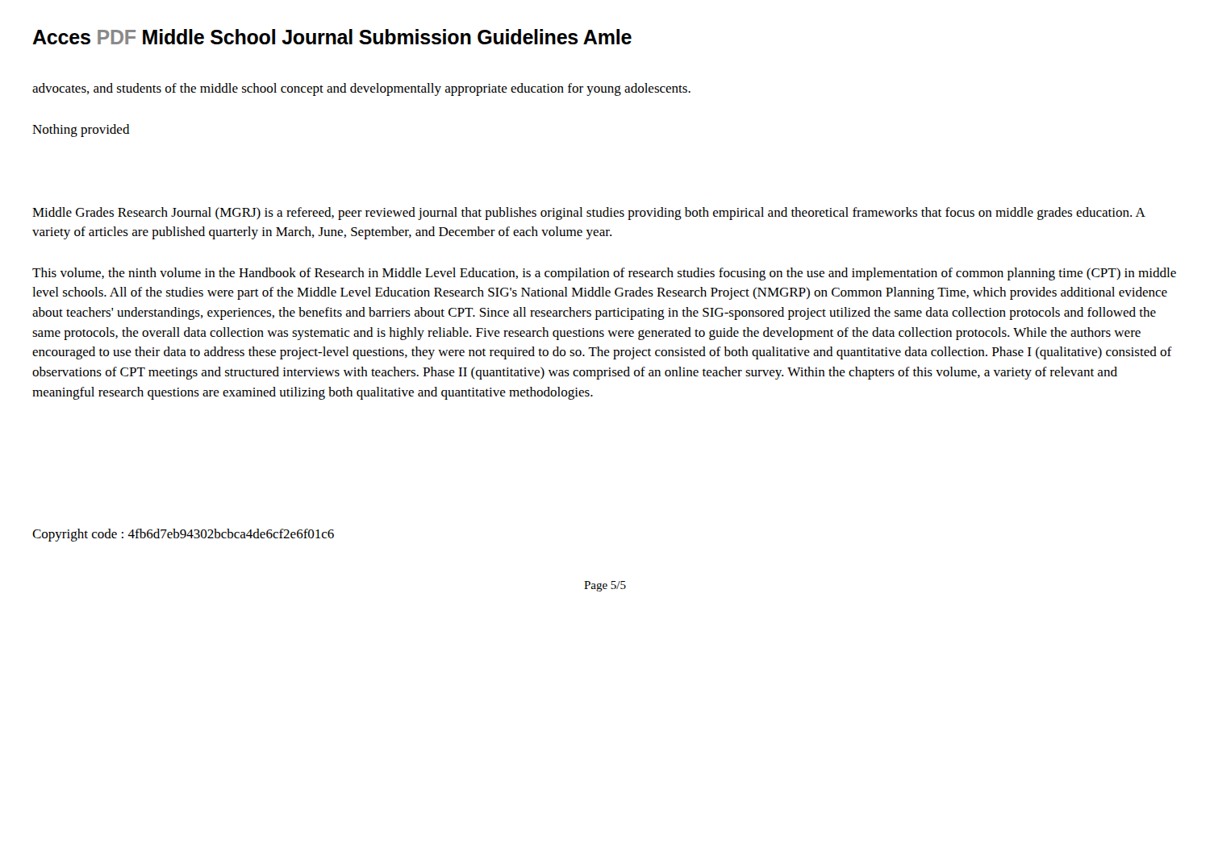Acces PDF Middle School Journal Submission Guidelines Amle
advocates, and students of the middle school concept and developmentally appropriate education for young adolescents.
Nothing provided
Middle Grades Research Journal (MGRJ) is a refereed, peer reviewed journal that publishes original studies providing both empirical and theoretical frameworks that focus on middle grades education. A variety of articles are published quarterly in March, June, September, and December of each volume year.
This volume, the ninth volume in the Handbook of Research in Middle Level Education, is a compilation of research studies focusing on the use and implementation of common planning time (CPT) in middle level schools. All of the studies were part of the Middle Level Education Research SIG's National Middle Grades Research Project (NMGRP) on Common Planning Time, which provides additional evidence about teachers' understandings, experiences, the benefits and barriers about CPT. Since all researchers participating in the SIG-sponsored project utilized the same data collection protocols and followed the same protocols, the overall data collection was systematic and is highly reliable. Five research questions were generated to guide the development of the data collection protocols. While the authors were encouraged to use their data to address these project-level questions, they were not required to do so. The project consisted of both qualitative and quantitative data collection. Phase I (qualitative) consisted of observations of CPT meetings and structured interviews with teachers. Phase II (quantitative) was comprised of an online teacher survey. Within the chapters of this volume, a variety of relevant and meaningful research questions are examined utilizing both qualitative and quantitative methodologies.
Copyright code : 4fb6d7eb94302bcbca4de6cf2e6f01c6
Page 5/5